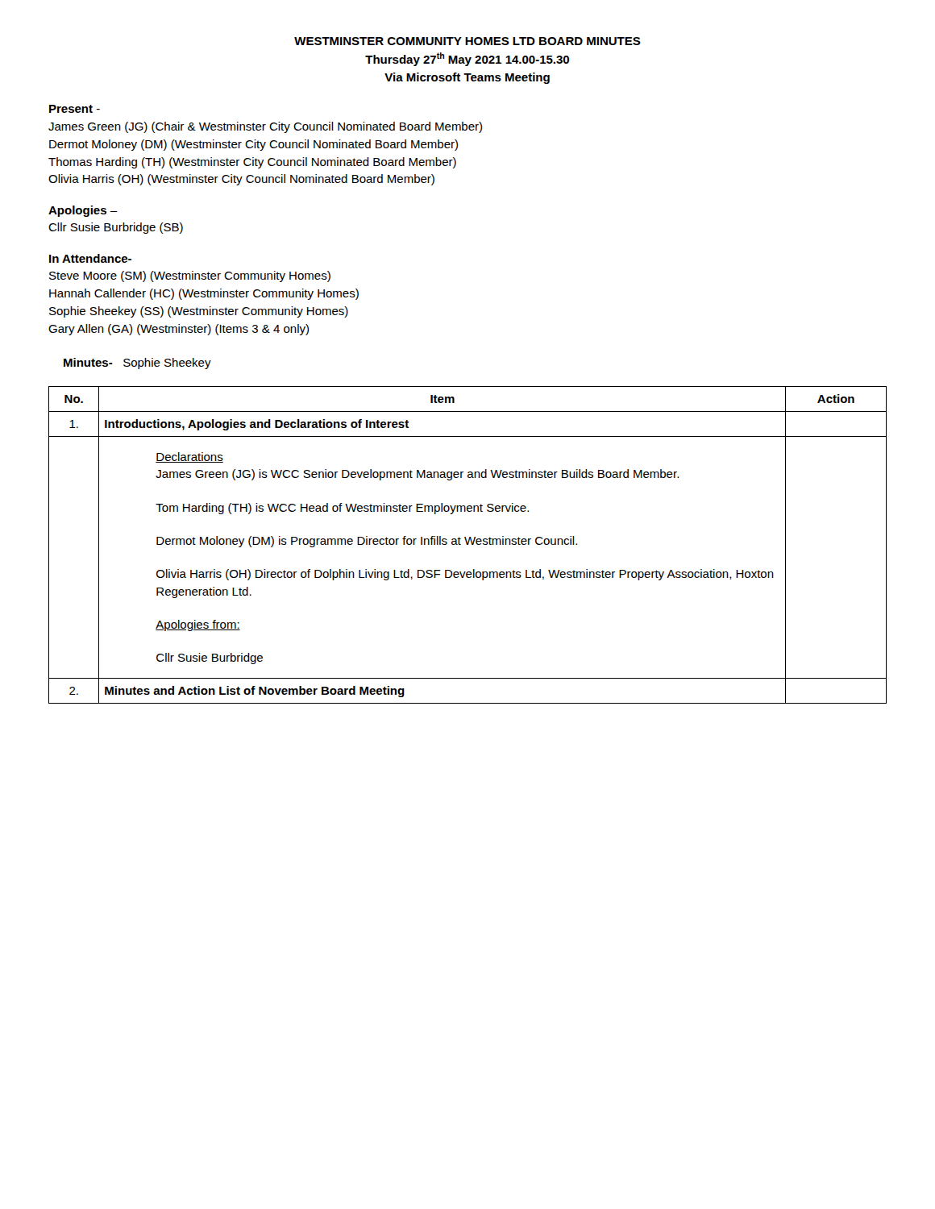WESTMINSTER COMMUNITY HOMES LTD BOARD MINUTES
Thursday 27th May 2021 14.00-15.30
Via Microsoft Teams Meeting
Present -
James Green (JG) (Chair & Westminster City Council Nominated Board Member)
Dermot Moloney (DM) (Westminster City Council Nominated Board Member)
Thomas Harding (TH) (Westminster City Council Nominated Board Member)
Olivia Harris (OH) (Westminster City Council Nominated Board Member)
Apologies –
Cllr Susie Burbridge (SB)
In Attendance-
Steve Moore (SM) (Westminster Community Homes)
Hannah Callender (HC) (Westminster Community Homes)
Sophie Sheekey (SS) (Westminster Community Homes)
Gary Allen (GA) (Westminster) (Items 3 & 4 only)
Minutes- Sophie Sheekey
| No. | Item | Action |
| --- | --- | --- |
| 1. | Introductions, Apologies and Declarations of Interest | |
| | Declarations James Green (JG) is WCC Senior Development Manager and Westminster Builds Board Member. Tom Harding (TH) is WCC Head of Westminster Employment Service. Dermot Moloney (DM) is Programme Director for Infills at Westminster Council. Olivia Harris (OH) Director of Dolphin Living Ltd, DSF Developments Ltd, Westminster Property Association, Hoxton Regeneration Ltd. Apologies from: Cllr Susie Burbridge | |
| 2. | Minutes and Action List of November Board Meeting | |